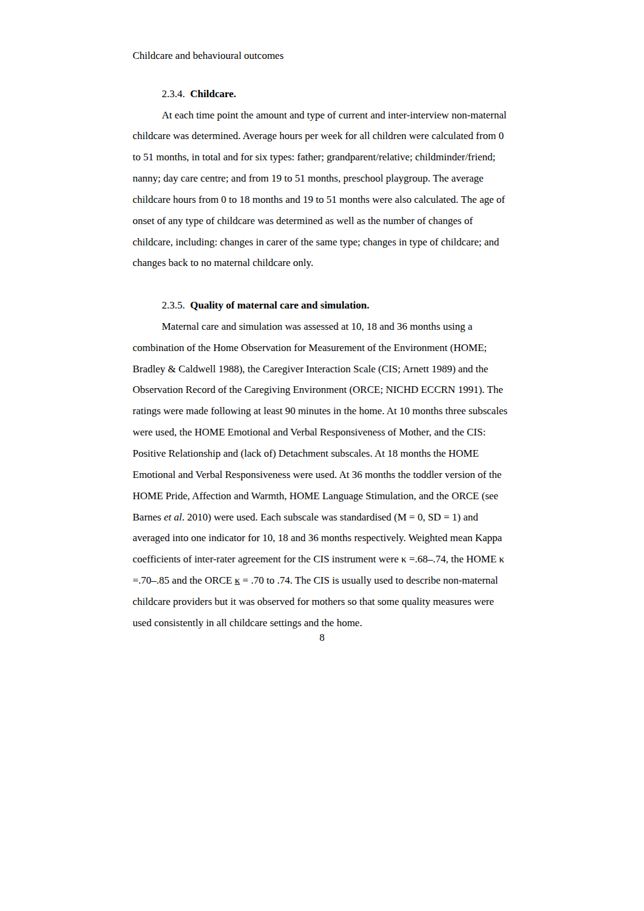Childcare and behavioural outcomes
2.3.4. Childcare.
At each time point the amount and type of current and inter-interview non-maternal childcare was determined. Average hours per week for all children were calculated from 0 to 51 months, in total and for six types: father; grandparent/relative; childminder/friend; nanny; day care centre; and from 19 to 51 months, preschool playgroup. The average childcare hours from 0 to 18 months and 19 to 51 months were also calculated. The age of onset of any type of childcare was determined as well as the number of changes of childcare, including: changes in carer of the same type; changes in type of childcare; and changes back to no maternal childcare only.
2.3.5. Quality of maternal care and simulation.
Maternal care and simulation was assessed at 10, 18 and 36 months using a combination of the Home Observation for Measurement of the Environment (HOME; Bradley & Caldwell 1988), the Caregiver Interaction Scale (CIS; Arnett 1989) and the Observation Record of the Caregiving Environment (ORCE; NICHD ECCRN 1991). The ratings were made following at least 90 minutes in the home. At 10 months three subscales were used, the HOME Emotional and Verbal Responsiveness of Mother, and the CIS: Positive Relationship and (lack of) Detachment subscales. At 18 months the HOME Emotional and Verbal Responsiveness were used. At 36 months the toddler version of the HOME Pride, Affection and Warmth, HOME Language Stimulation, and the ORCE (see Barnes et al. 2010) were used. Each subscale was standardised (M = 0, SD = 1) and averaged into one indicator for 10, 18 and 36 months respectively. Weighted mean Kappa coefficients of inter-rater agreement for the CIS instrument were κ =.68–.74, the HOME κ =.70–.85 and the ORCE κ = .70 to .74. The CIS is usually used to describe non-maternal childcare providers but it was observed for mothers so that some quality measures were used consistently in all childcare settings and the home.
8